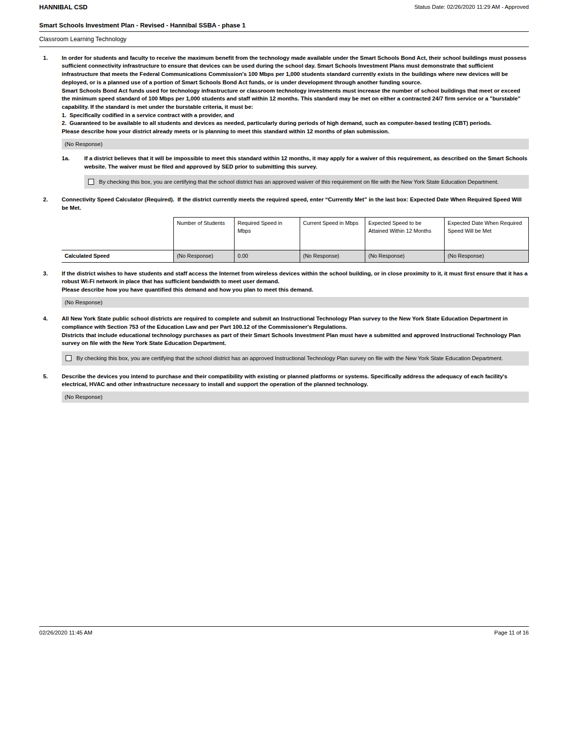HANNIBAL CSD
Status Date: 02/26/2020 11:29 AM - Approved
Smart Schools Investment Plan - Revised - Hannibal SSBA - phase 1
Classroom Learning Technology
1.
In order for students and faculty to receive the maximum benefit from the technology made available under the Smart Schools Bond Act, their school buildings must possess sufficient connectivity infrastructure to ensure that devices can be used during the school day. Smart Schools Investment Plans must demonstrate that sufficient infrastructure that meets the Federal Communications Commission's 100 Mbps per 1,000 students standard currently exists in the buildings where new devices will be deployed, or is a planned use of a portion of Smart Schools Bond Act funds, or is under development through another funding source.
Smart Schools Bond Act funds used for technology infrastructure or classroom technology investments must increase the number of school buildings that meet or exceed the minimum speed standard of 100 Mbps per 1,000 students and staff within 12 months. This standard may be met on either a contracted 24/7 firm service or a "burstable" capability. If the standard is met under the burstable criteria, it must be:
1. Specifically codified in a service contract with a provider, and
2. Guaranteed to be available to all students and devices as needed, particularly during periods of high demand, such as computer-based testing (CBT) periods.
Please describe how your district already meets or is planning to meet this standard within 12 months of plan submission.
(No Response)
1a.
If a district believes that it will be impossible to meet this standard within 12 months, it may apply for a waiver of this requirement, as described on the Smart Schools website. The waiver must be filed and approved by SED prior to submitting this survey.
By checking this box, you are certifying that the school district has an approved waiver of this requirement on file with the New York State Education Department.
2.
Connectivity Speed Calculator (Required). If the district currently meets the required speed, enter “Currently Met” in the last box: Expected Date When Required Speed Will be Met.
| | Number of Students | Required Speed in Mbps | Current Speed in Mbps | Expected Speed to be Attained Within 12 Months | Expected Date When Required Speed Will be Met |
| --- | --- | --- | --- | --- | --- |
| Calculated Speed | (No Response) | 0.00 | (No Response) | (No Response) | (No Response) |
3.
If the district wishes to have students and staff access the Internet from wireless devices within the school building, or in close proximity to it, it must first ensure that it has a robust Wi-Fi network in place that has sufficient bandwidth to meet user demand.
Please describe how you have quantified this demand and how you plan to meet this demand.
(No Response)
4.
All New York State public school districts are required to complete and submit an Instructional Technology Plan survey to the New York State Education Department in compliance with Section 753 of the Education Law and per Part 100.12 of the Commissioner's Regulations.
Districts that include educational technology purchases as part of their Smart Schools Investment Plan must have a submitted and approved Instructional Technology Plan survey on file with the New York State Education Department.
By checking this box, you are certifying that the school district has an approved Instructional Technology Plan survey on file with the New York State Education Department.
5.
Describe the devices you intend to purchase and their compatibility with existing or planned platforms or systems. Specifically address the adequacy of each facility's electrical, HVAC and other infrastructure necessary to install and support the operation of the planned technology.
(No Response)
02/26/2020 11:45 AM
Page 11 of 16